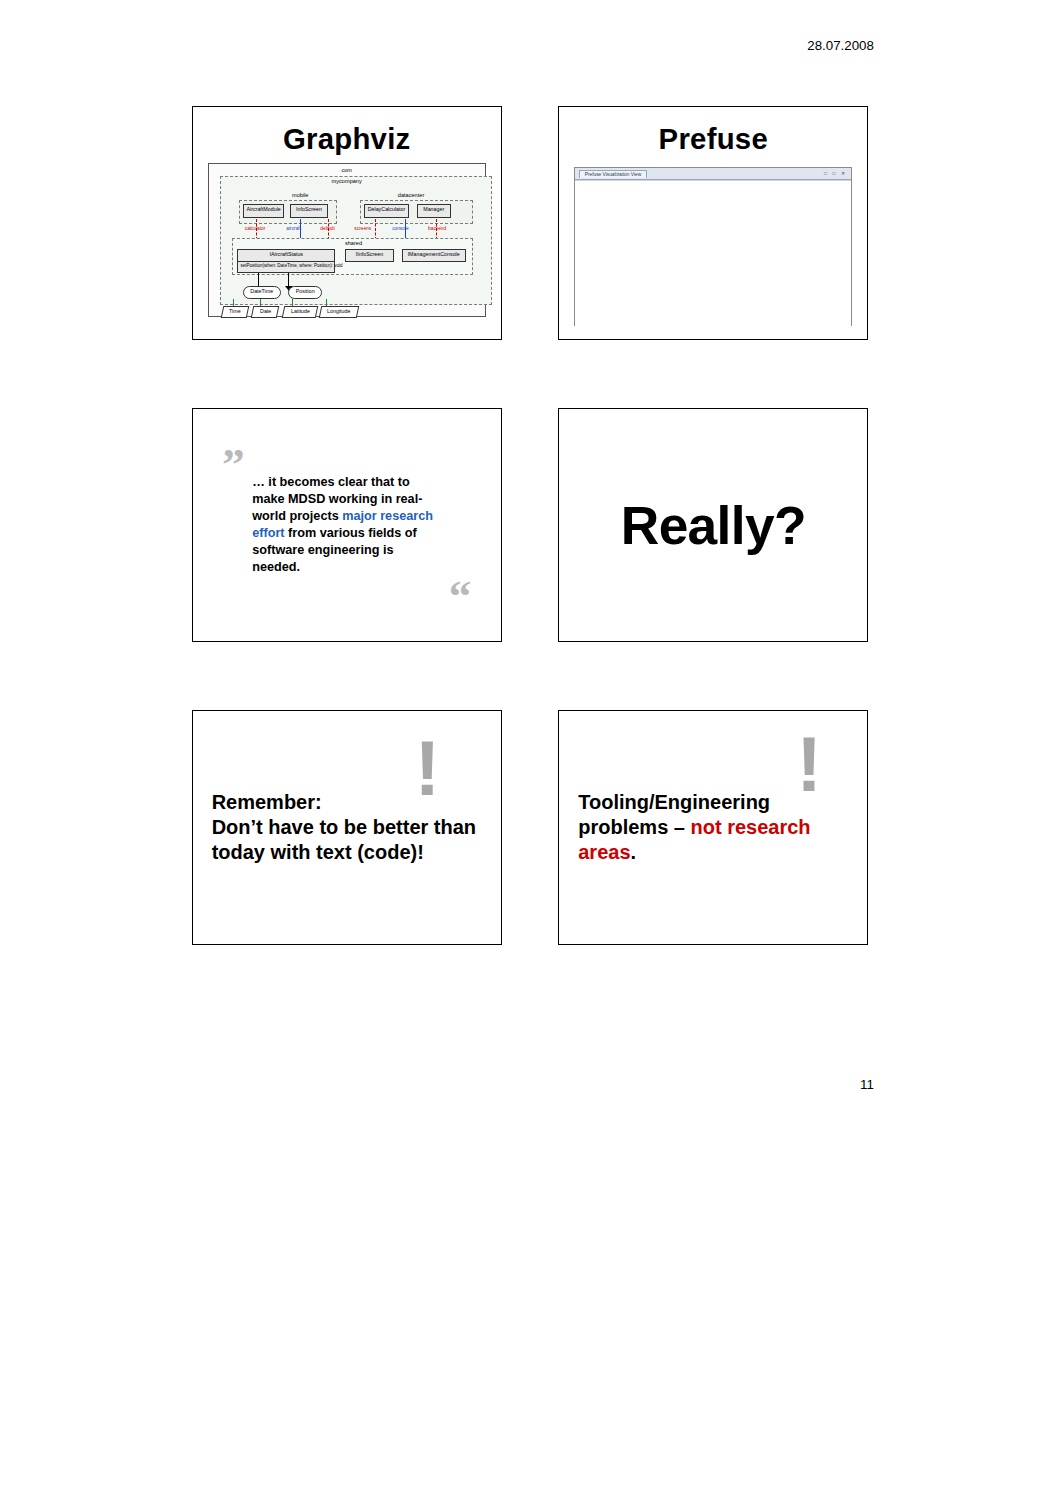28.07.2008
Graphviz
com
mycompany
mobile
datacenter
AircraftModule
InfoScreen
DelayCalculator
Manager
calculator
aircraft
default
screens
console
backend
shared
IAircraftStatus
setPosition(when: DateTime, where: Position): void
IInfoScreen
IManagementConsole
DateTime
Position
Time
Date
Latitude
Longitude
Prefuse
Prefuse Visualization View
□ □ ✕
” … it becomes clear that to make MDSD working in real-world projects major research effort from various fields of software engineering is needed. “
Really?
!
Remember:
Don’t have to be better than today with text (code)!
!
Tooling/Engineering problems – not research areas.
11